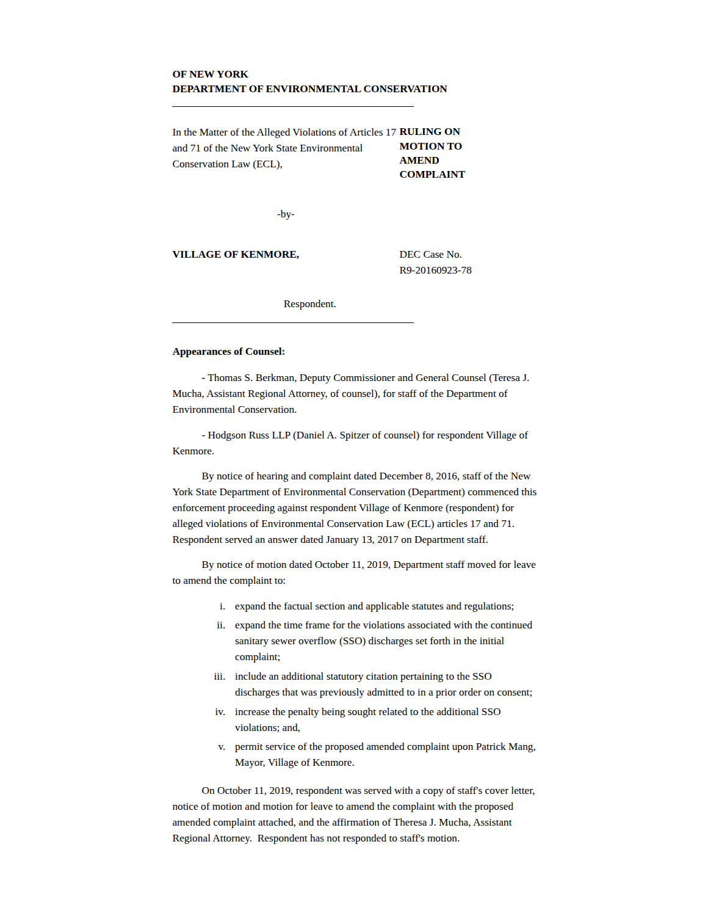OF NEW YORK
DEPARTMENT OF ENVIRONMENTAL CONSERVATION
| In the Matter of the Alleged Violations of Articles 17 and 71 of the New York State Environmental Conservation Law (ECL), | RULING ON MOTION TO AMEND COMPLAINT |
| -by- | |
| VILLAGE OF KENMORE, | DEC Case No. R9-20160923-78 |
| Respondent. | |
Appearances of Counsel:
- Thomas S. Berkman, Deputy Commissioner and General Counsel (Teresa J. Mucha, Assistant Regional Attorney, of counsel), for staff of the Department of Environmental Conservation.
- Hodgson Russ LLP (Daniel A. Spitzer of counsel) for respondent Village of Kenmore.
By notice of hearing and complaint dated December 8, 2016, staff of the New York State Department of Environmental Conservation (Department) commenced this enforcement proceeding against respondent Village of Kenmore (respondent) for alleged violations of Environmental Conservation Law (ECL) articles 17 and 71. Respondent served an answer dated January 13, 2017 on Department staff.
By notice of motion dated October 11, 2019, Department staff moved for leave to amend the complaint to:
expand the factual section and applicable statutes and regulations;
expand the time frame for the violations associated with the continued sanitary sewer overflow (SSO) discharges set forth in the initial complaint;
include an additional statutory citation pertaining to the SSO discharges that was previously admitted to in a prior order on consent;
increase the penalty being sought related to the additional SSO violations; and,
permit service of the proposed amended complaint upon Patrick Mang, Mayor, Village of Kenmore.
On October 11, 2019, respondent was served with a copy of staff's cover letter, notice of motion and motion for leave to amend the complaint with the proposed amended complaint attached, and the affirmation of Theresa J. Mucha, Assistant Regional Attorney. Respondent has not responded to staff's motion.